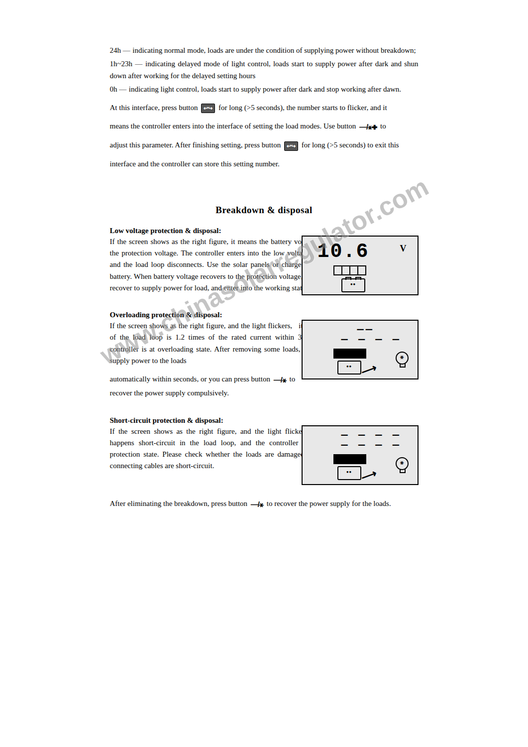24h — indicating normal mode, loads are under the condition of supplying power without breakdown;
1h~23h — indicating delayed mode of light control, loads start to supply power after dark and shun down after working for the delayed setting hours
0h — indicating light control, loads start to supply power after dark and stop working after dawn.
At this interface, press button ↩↪ for long (>5 seconds), the number starts to flicker, and it
means the controller enters into the interface of setting the load modes. Use button ―/⚹✚ to
adjust this parameter. After finishing setting, press button ↩↪ for long (>5 seconds) to exit this
interface and the controller can store this setting number.
Breakdown & disposal
Low voltage protection & disposal:
If the screen shows as the right figure, it means the battery voltage is lower than the protection voltage. The controller enters into the low voltage protection state and the load loop disconnects. Use the solar panels or charger to charge for the battery. When battery voltage recovers to the protection voltage, the controller will recover to supply power for load, and enter into the working state.
10.6
V
••
Overloading protection & disposal:
If the screen shows as the right figure, and the light flickers, it means the current of the load loop is 1.2 times of the rated current within 3 seconds, and the controller is at overloading state. After removing some loads, the controller will supply power to the loads
automatically within seconds, or you can press button ―/⚹ to
recover the power supply compulsively.
――
― ― ― ―
••
⟶
⚹
Short-circuit protection & disposal:
If the screen shows as the right figure, and the light flickers, it means there happens short-circuit in the load loop, and the controller is at short-circuit protection state. Please check whether the loads are damaged and whether the connecting cables are short-circuit.
― ― ― ―
― ― ― ―
••
⟶
⚹
After eliminating the breakdown, press button ―/⚹ to recover the power supply for the loads.
www.chinasolarregulator.com